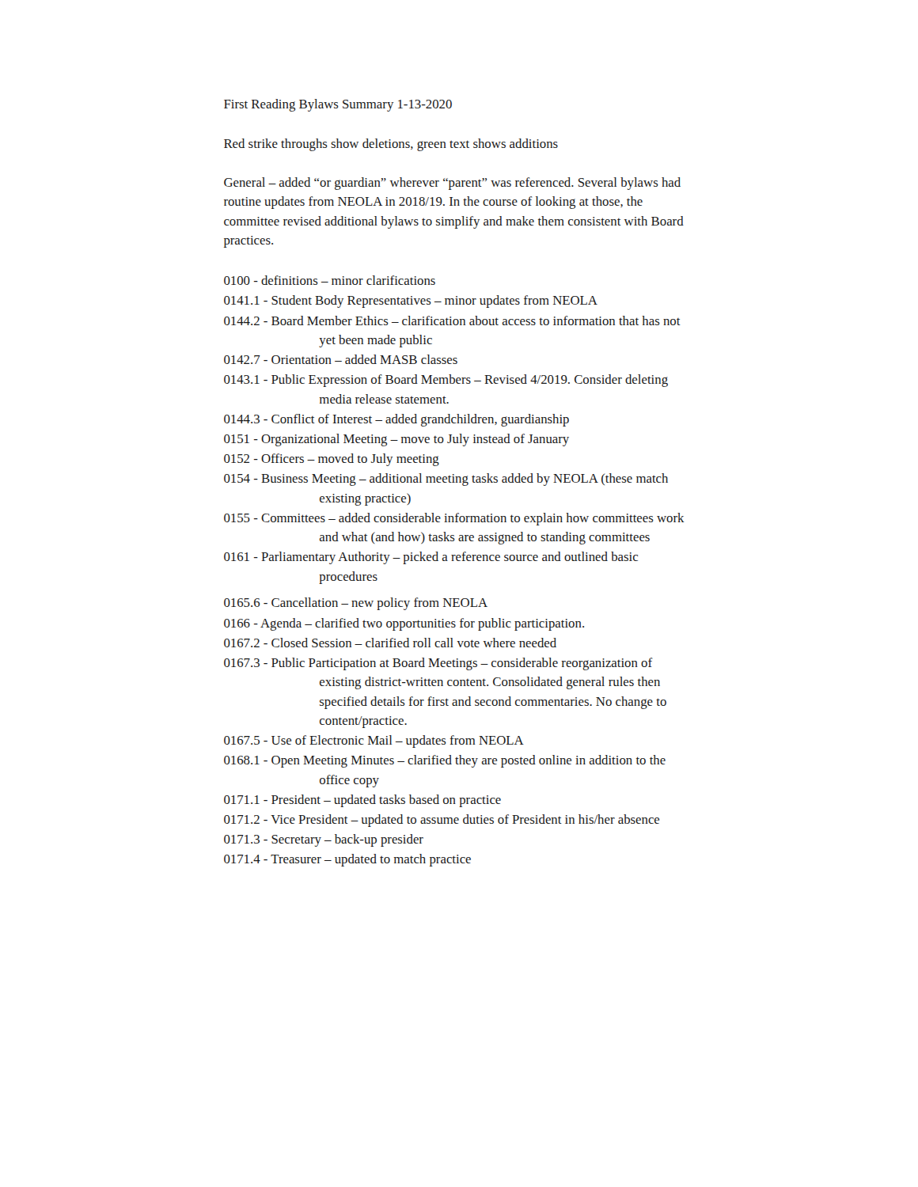First Reading Bylaws Summary 1-13-2020
Red strike throughs show deletions, green text shows additions
General – added “or guardian” wherever “parent” was referenced. Several bylaws had routine updates from NEOLA in 2018/19. In the course of looking at those, the committee revised additional bylaws to simplify and make them consistent with Board practices.
0100 - definitions – minor clarifications
0141.1 - Student Body Representatives – minor updates from NEOLA
0144.2 - Board Member Ethics – clarification about access to information that has notyet been made public
0142.7 - Orientation – added MASB classes
0143.1 - Public Expression of Board Members – Revised 4/2019. Consider deletingmedia release statement.
0144.3 - Conflict of Interest – added grandchildren, guardianship
0151 - Organizational Meeting – move to July instead of January
0152 - Officers – moved to July meeting
0154 - Business Meeting – additional meeting tasks added by NEOLA (these matchexisting practice)
0155 - Committees – added considerable information to explain how committees workand what (and how) tasks are assigned to standing committees
0161 - Parliamentary Authority – picked a reference source and outlined basicprocedures
0165.6 - Cancellation – new policy from NEOLA
0166 - Agenda – clarified two opportunities for public participation.
0167.2 - Closed Session – clarified roll call vote where needed
0167.3 - Public Participation at Board Meetings – considerable reorganization ofexisting district-written content. Consolidated general rules then specified details for first and second commentaries. No change to content/practice.
0167.5 - Use of Electronic Mail – updates from NEOLA
0168.1 - Open Meeting Minutes – clarified they are posted online in addition to theoffice copy
0171.1 - President – updated tasks based on practice
0171.2 - Vice President – updated to assume duties of President in his/her absence
0171.3 - Secretary – back-up presider
0171.4 - Treasurer – updated to match practice